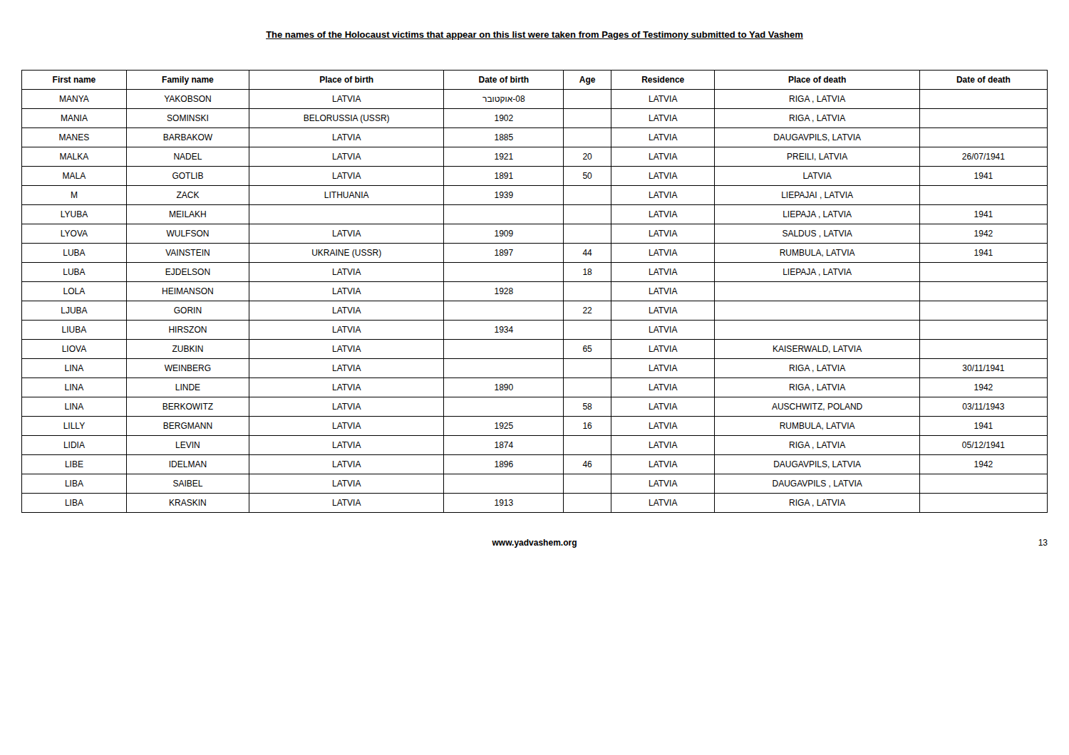The names of the Holocaust victims that appear on this list were taken from Pages of Testimony submitted to Yad Vashem
Holocaust victims from Latvia
| First name | Family name | Place of birth | Date of birth | Age | Residence | Place of death | Date of death |
| --- | --- | --- | --- | --- | --- | --- | --- |
| MANYA | YAKOBSON | LATVIA | 08-אוקטובר | | LATVIA | RIGA , LATVIA | |
| MANIA | SOMINSKI | BELORUSSIA (USSR) | 1902 | | LATVIA | RIGA , LATVIA | |
| MANES | BARBAKOW | LATVIA | 1885 | | LATVIA | DAUGAVPILS, LATVIA | |
| MALKA | NADEL | LATVIA | 1921 | 20 | LATVIA | PREILI, LATVIA | 26/07/1941 |
| MALA | GOTLIB | LATVIA | 1891 | 50 | LATVIA | LATVIA | 1941 |
| M | ZACK | LITHUANIA | 1939 | | LATVIA | LIEPAJAI , LATVIA | |
| LYUBA | MEILAKH | | | | LATVIA | LIEPAJA , LATVIA | 1941 |
| LYOVA | WULFSON | LATVIA | 1909 | | LATVIA | SALDUS , LATVIA | 1942 |
| LUBA | VAINSTEIN | UKRAINE (USSR) | 1897 | 44 | LATVIA | RUMBULA, LATVIA | 1941 |
| LUBA | EJDELSON | LATVIA | | 18 | LATVIA | LIEPAJA , LATVIA | |
| LOLA | HEIMANSON | LATVIA | 1928 | | LATVIA | | |
| LJUBA | GORIN | LATVIA | | 22 | LATVIA | | |
| LIUBA | HIRSZON | LATVIA | 1934 | | LATVIA | | |
| LIOVA | ZUBKIN | LATVIA | | 65 | LATVIA | KAISERWALD, LATVIA | |
| LINA | WEINBERG | LATVIA | | | LATVIA | RIGA , LATVIA | 30/11/1941 |
| LINA | LINDE | LATVIA | 1890 | | LATVIA | RIGA , LATVIA | 1942 |
| LINA | BERKOWITZ | LATVIA | | 58 | LATVIA | AUSCHWITZ, POLAND | 03/11/1943 |
| LILLY | BERGMANN | LATVIA | 1925 | 16 | LATVIA | RUMBULA, LATVIA | 1941 |
| LIDIA | LEVIN | LATVIA | 1874 | | LATVIA | RIGA , LATVIA | 05/12/1941 |
| LIBE | IDELMAN | LATVIA | 1896 | 46 | LATVIA | DAUGAVPILS, LATVIA | 1942 |
| LIBA | SAIBEL | LATVIA | | | LATVIA | DAUGAVPILS , LATVIA | |
| LIBA | KRASKIN | LATVIA | 1913 | | LATVIA | RIGA , LATVIA | |
www.yadvashem.org
13